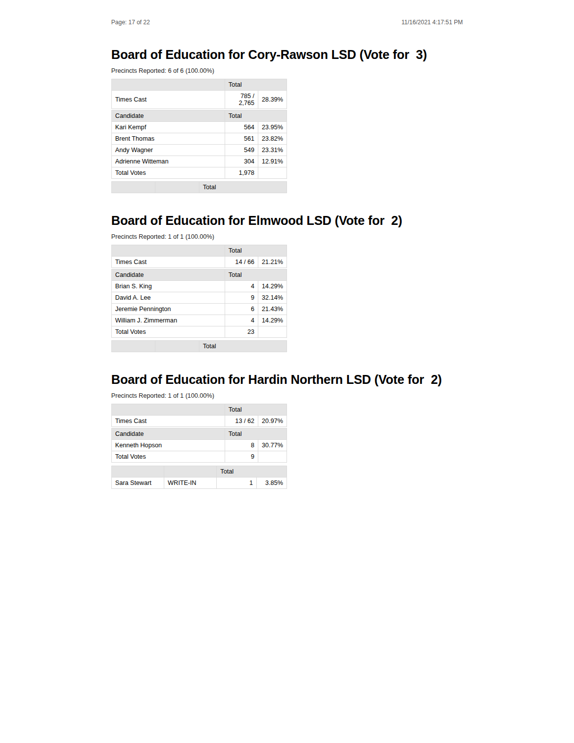Page: 17 of 22
11/16/2021 4:17:51 PM
Board of Education for Cory-Rawson LSD (Vote for 3)
Precincts Reported: 6 of 6 (100.00%)
| | Total |
| --- | --- |
| Times Cast | 785 / 2,765 | 28.39% |
| Candidate | Total |
| --- | --- |
| Kari Kempf | 564 | 23.95% |
| Brent Thomas | 561 | 23.82% |
| Andy Wagner | 549 | 23.31% |
| Adrienne Witteman | 304 | 12.91% |
| Total Votes | 1,978 | |
| | | Total |
Board of Education for Elmwood LSD (Vote for 2)
Precincts Reported: 1 of 1 (100.00%)
| | Total |
| --- | --- |
| Times Cast | 14 / 66 | 21.21% |
| Candidate | Total |
| --- | --- |
| Brian S. King | 4 | 14.29% |
| David A. Lee | 9 | 32.14% |
| Jeremie Pennington | 6 | 21.43% |
| William J. Zimmerman | 4 | 14.29% |
| Total Votes | 23 | |
| | | Total |
Board of Education for Hardin Northern LSD (Vote for 2)
Precincts Reported: 1 of 1 (100.00%)
| | Total |
| --- | --- |
| Times Cast | 13 / 62 | 20.97% |
| Candidate | Total |
| --- | --- |
| Kenneth Hopson | 8 | 30.77% |
| Total Votes | 9 | |
| | | Total |
| --- | --- | --- |
| Sara Stewart | WRITE-IN | 1 | 3.85% |